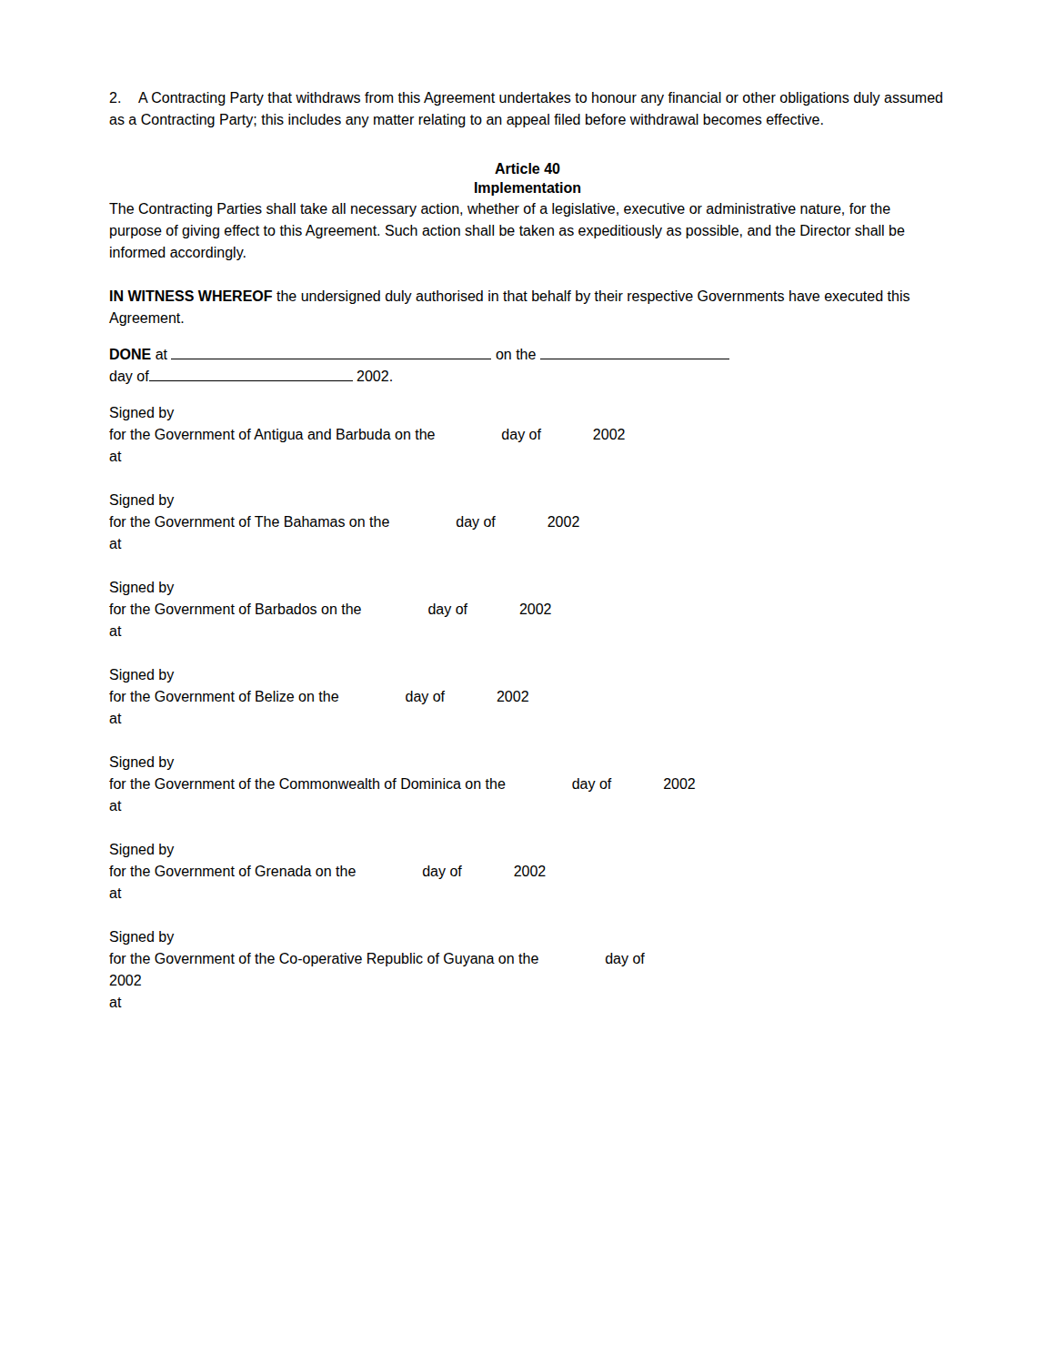2. A Contracting Party that withdraws from this Agreement undertakes to honour any financial or other obligations duly assumed as a Contracting Party; this includes any matter relating to an appeal filed before withdrawal becomes effective.
Article 40 Implementation
The Contracting Parties shall take all necessary action, whether of a legislative, executive or administrative nature, for the purpose of giving effect to this Agreement. Such action shall be taken as expeditiously as possible, and the Director shall be informed accordingly.
IN WITNESS WHEREOF the undersigned duly authorised in that behalf by their respective Governments have executed this Agreement.
DONE at on the
day of 2002.
Signed by
for the Government of Antigua and Barbuda on the day of 2002
at
Signed by
for the Government of The Bahamas on the day of 2002
at
Signed by
for the Government of Barbados on the day of 2002
at
Signed by
for the Government of Belize on the day of 2002
at
Signed by
for the Government of the Commonwealth of Dominica on the day of 2002
at
Signed by
for the Government of Grenada on the day of 2002
at
Signed by
for the Government of the Co-operative Republic of Guyana on the day of
2002
at